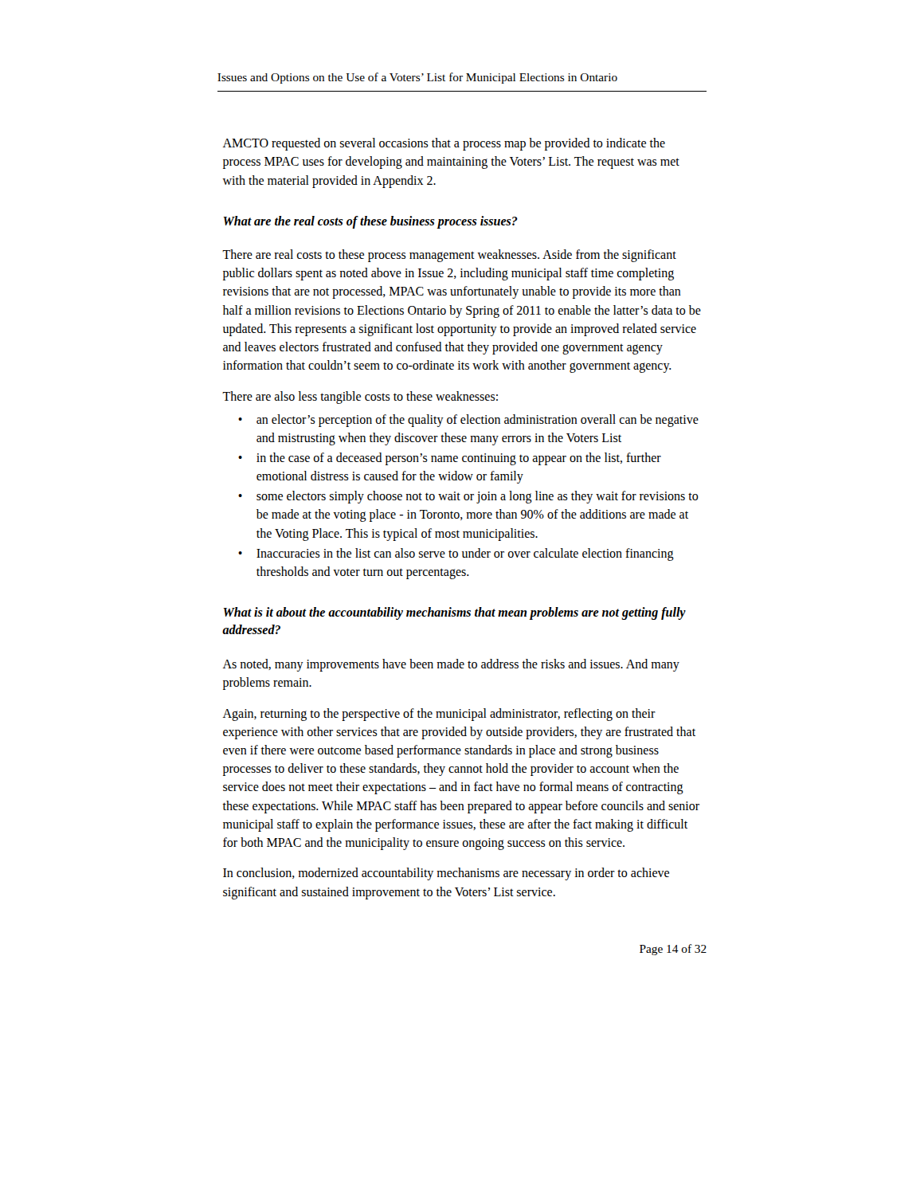Issues and Options on the Use of a Voters’ List for Municipal Elections in Ontario
AMCTO requested on several occasions that a process map be provided to indicate the process MPAC uses for developing and maintaining the Voters’ List. The request was met with the material provided in Appendix 2.
What are the real costs of these business process issues?
There are real costs to these process management weaknesses. Aside from the significant public dollars spent as noted above in Issue 2, including municipal staff time completing revisions that are not processed, MPAC was unfortunately unable to provide its more than half a million revisions to Elections Ontario by Spring of 2011 to enable the latter’s data to be updated. This represents a significant lost opportunity to provide an improved related service and leaves electors frustrated and confused that they provided one government agency information that couldn’t seem to co-ordinate its work with another government agency.
There are also less tangible costs to these weaknesses:
an elector’s perception of the quality of election administration overall can be negative and mistrusting when they discover these many errors in the Voters List
in the case of a deceased person’s name continuing to appear on the list, further emotional distress is caused for the widow or family
some electors simply choose not to wait or join a long line as they wait for revisions to be made at the voting place - in Toronto, more than 90% of the additions are made at the Voting Place. This is typical of most municipalities.
Inaccuracies in the list can also serve to under or over calculate election financing thresholds and voter turn out percentages.
What is it about the accountability mechanisms that mean problems are not getting fully addressed?
As noted, many improvements have been made to address the risks and issues. And many problems remain.
Again, returning to the perspective of the municipal administrator, reflecting on their experience with other services that are provided by outside providers, they are frustrated that even if there were outcome based performance standards in place and strong business processes to deliver to these standards, they cannot hold the provider to account when the service does not meet their expectations – and in fact have no formal means of contracting these expectations. While MPAC staff has been prepared to appear before councils and senior municipal staff to explain the performance issues, these are after the fact making it difficult for both MPAC and the municipality to ensure ongoing success on this service.
In conclusion, modernized accountability mechanisms are necessary in order to achieve significant and sustained improvement to the Voters’ List service.
Page 14 of 32